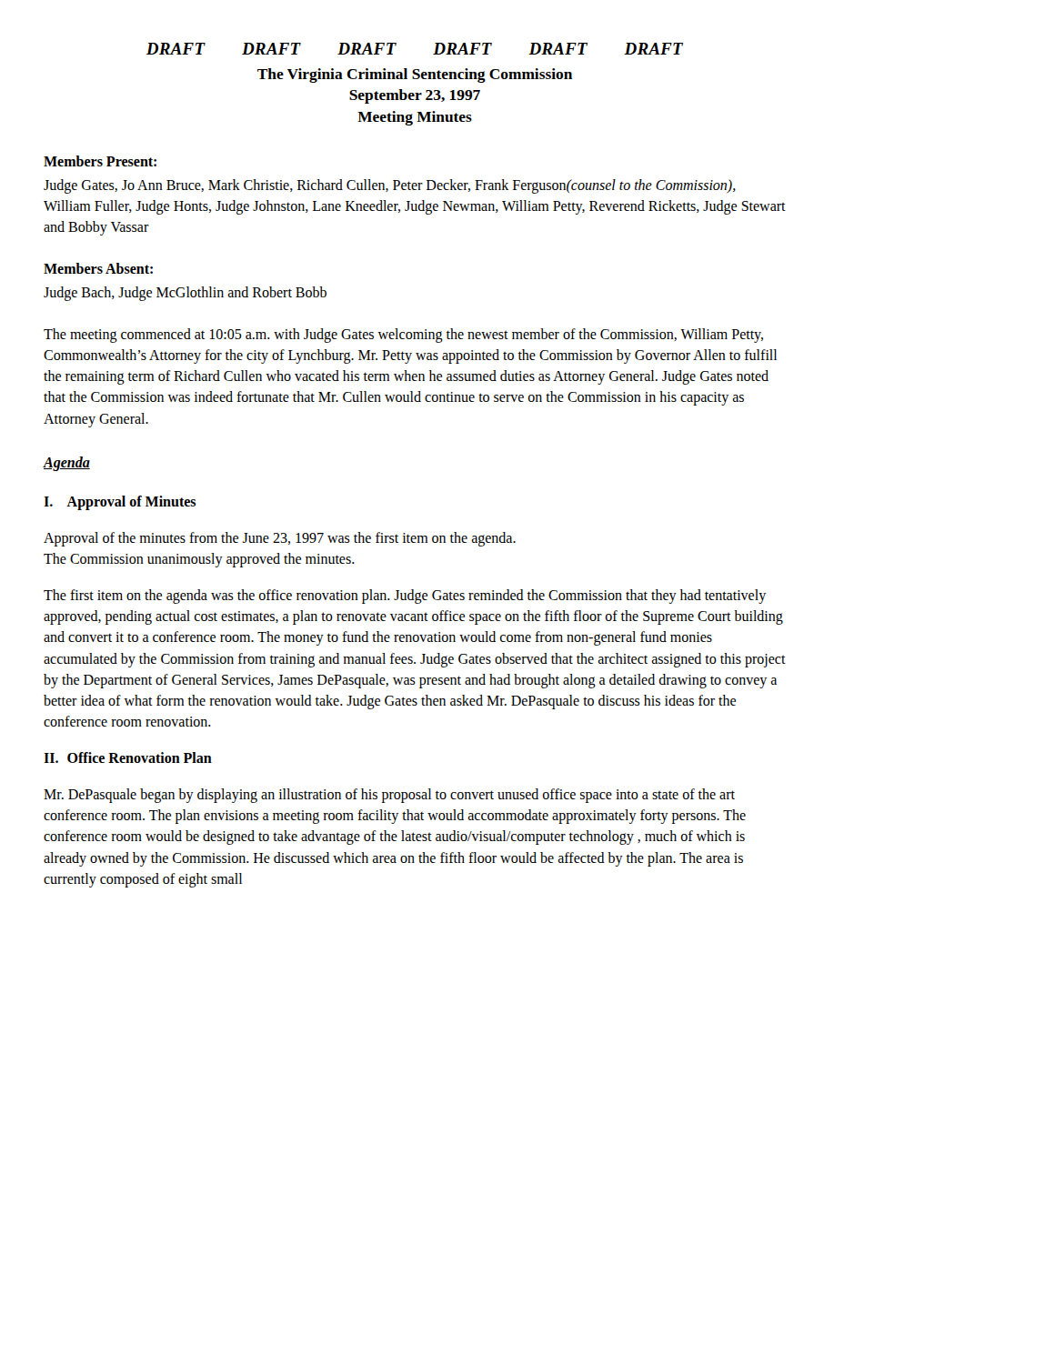DRAFT DRAFT DRAFT DRAFT DRAFT DRAFT
The Virginia Criminal Sentencing Commission
September 23, 1997
Meeting Minutes
Members Present:
Judge Gates, Jo Ann Bruce, Mark Christie, Richard Cullen, Peter Decker, Frank Ferguson(counsel to the Commission), William Fuller, Judge Honts, Judge Johnston, Lane Kneedler, Judge Newman, William Petty, Reverend Ricketts, Judge Stewart and Bobby Vassar
Members Absent:
Judge Bach, Judge McGlothlin and Robert Bobb
The meeting commenced at 10:05 a.m. with Judge Gates welcoming the newest member of the Commission, William Petty, Commonwealth’s Attorney for the city of Lynchburg. Mr. Petty was appointed to the Commission by Governor Allen to fulfill the remaining term of Richard Cullen who vacated his term when he assumed duties as Attorney General. Judge Gates noted that the Commission was indeed fortunate that Mr. Cullen would continue to serve on the Commission in his capacity as Attorney General.
Agenda
I. Approval of Minutes
Approval of the minutes from the June 23, 1997 was the first item on the agenda.
The Commission unanimously approved the minutes.
The first item on the agenda was the office renovation plan. Judge Gates reminded the Commission that they had tentatively approved, pending actual cost estimates, a plan to renovate vacant office space on the fifth floor of the Supreme Court building and convert it to a conference room. The money to fund the renovation would come from non-general fund monies accumulated by the Commission from training and manual fees. Judge Gates observed that the architect assigned to this project by the Department of General Services, James DePasquale, was present and had brought along a detailed drawing to convey a better idea of what form the renovation would take. Judge Gates then asked Mr. DePasquale to discuss his ideas for the conference room renovation.
II. Office Renovation Plan
Mr. DePasquale began by displaying an illustration of his proposal to convert unused office space into a state of the art conference room. The plan envisions a meeting room facility that would accommodate approximately forty persons. The conference room would be designed to take advantage of the latest audio/visual/computer technology , much of which is already owned by the Commission. He discussed which area on the fifth floor would be affected by the plan. The area is currently composed of eight small